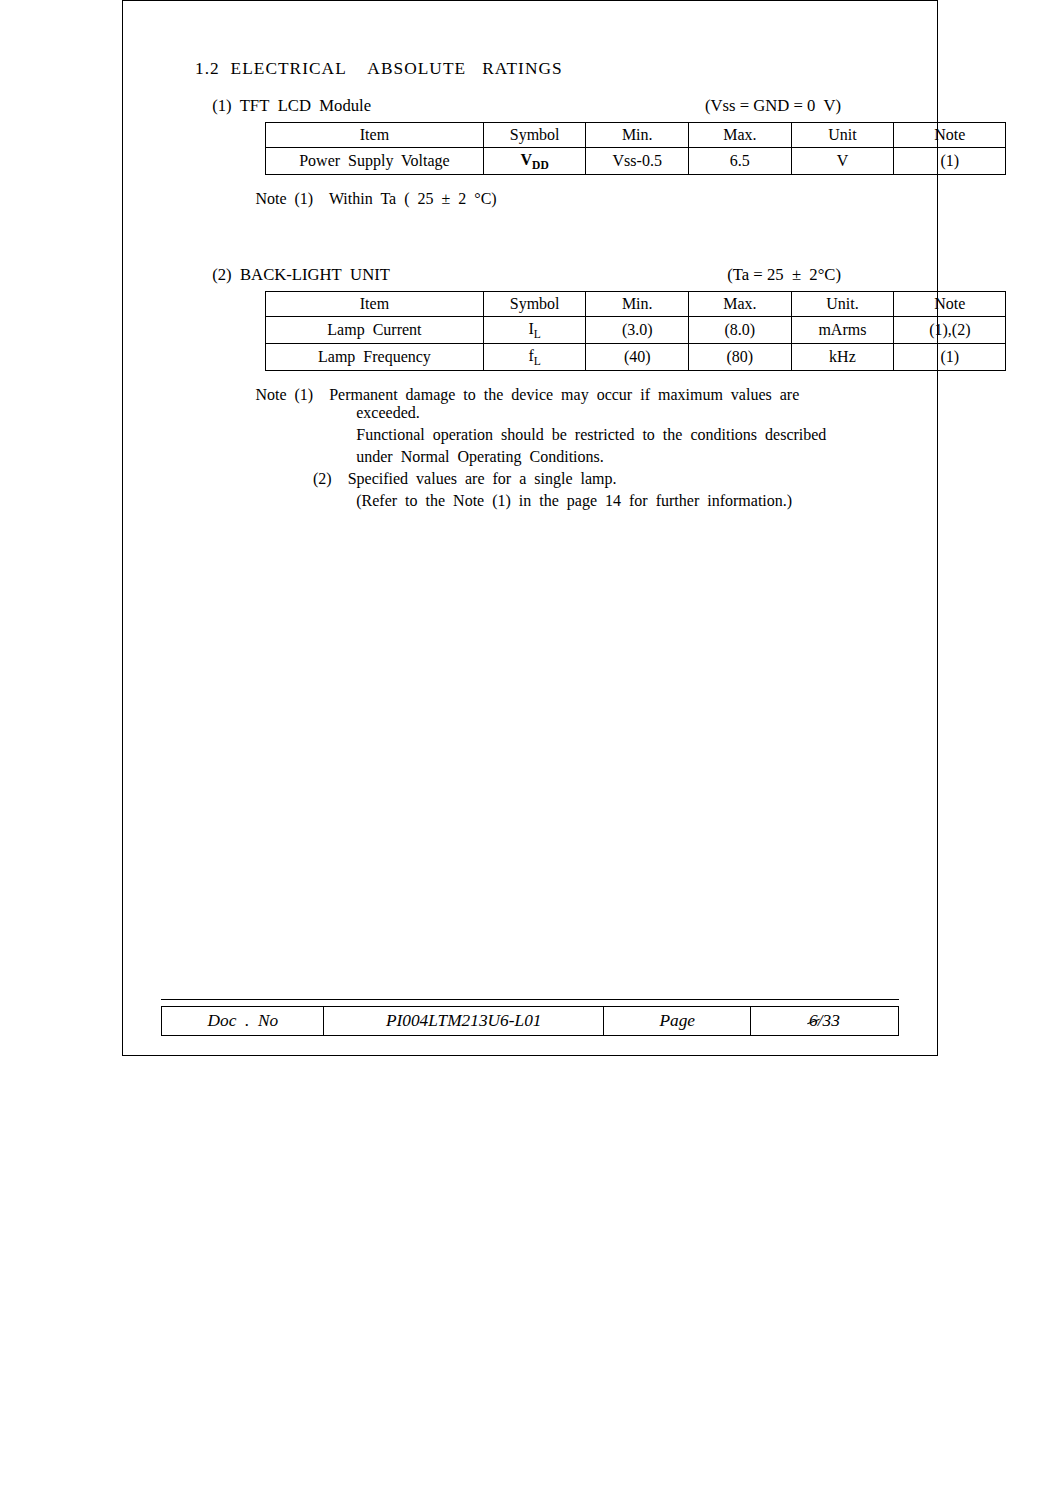1.2 ELECTRICAL ABSOLUTE RATINGS
(1) TFT LCD Module (Vss = GND = 0 V)
| Item | Symbol | Min. | Max. | Unit | Note |
| --- | --- | --- | --- | --- | --- |
| Power Supply Voltage | V DD | Vss-0.5 | 6.5 | V | (1) |
Note (1) Within Ta ( 25 ± 2 °C)
(2) BACK-LIGHT UNIT (Ta = 25 ± 2°C)
| Item | Symbol | Min. | Max. | Unit. | Note |
| --- | --- | --- | --- | --- | --- |
| Lamp Current | I L | (3.0) | (8.0) | mArms | (1),(2) |
| Lamp Frequency | f L | (40) | (80) | kHz | (1) |
Note (1) Permanent damage to the device may occur if maximum values are exceeded.
Functional operation should be restricted to the conditions described
under Normal Operating Conditions.
(2) Specified values are for a single lamp.
(Refer to the Note (1) in the page 14 for further information.)
| Doc . No | PI004LTM213U6-L01 | Page | 6 /33 |